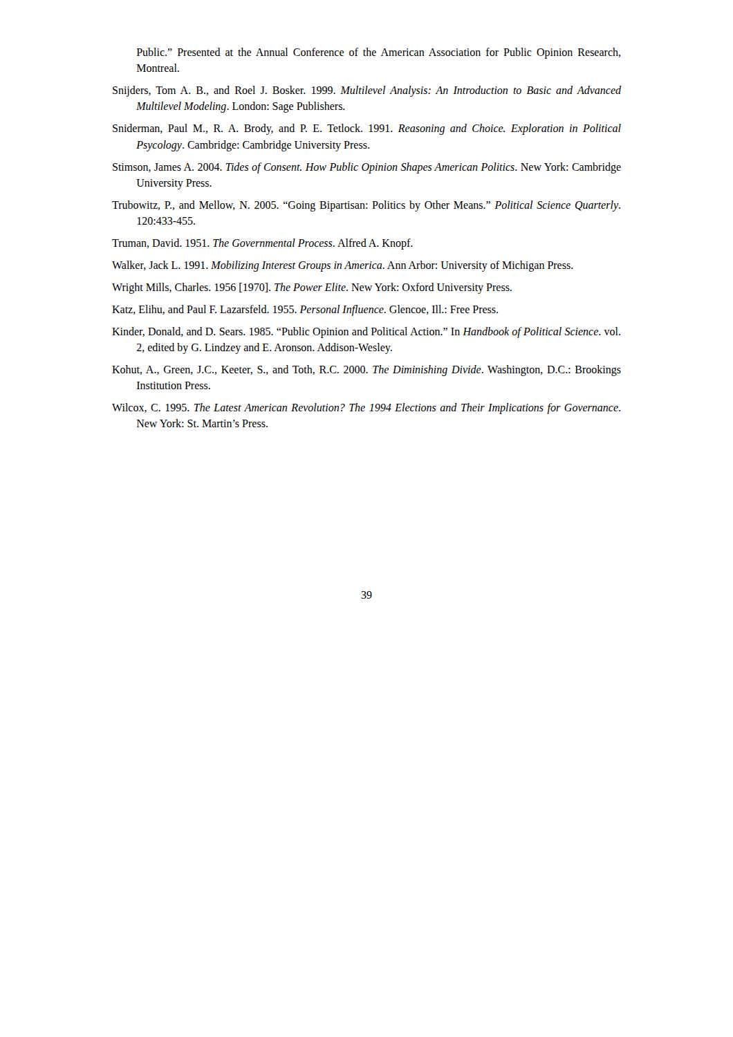Public.” Presented at the Annual Conference of the American Association for Public Opinion Research, Montreal.
Snijders, Tom A. B., and Roel J. Bosker. 1999. Multilevel Analysis: An Introduction to Basic and Advanced Multilevel Modeling. London: Sage Publishers.
Sniderman, Paul M., R. A. Brody, and P. E. Tetlock. 1991. Reasoning and Choice. Exploration in Political Psycology. Cambridge: Cambridge University Press.
Stimson, James A. 2004. Tides of Consent. How Public Opinion Shapes American Politics. New York: Cambridge University Press.
Trubowitz, P., and Mellow, N. 2005. “Going Bipartisan: Politics by Other Means.” Political Science Quarterly. 120:433-455.
Truman, David. 1951. The Governmental Process. Alfred A. Knopf.
Walker, Jack L. 1991. Mobilizing Interest Groups in America. Ann Arbor: University of Michigan Press.
Wright Mills, Charles. 1956 [1970]. The Power Elite. New York: Oxford University Press.
Katz, Elihu, and Paul F. Lazarsfeld. 1955. Personal Influence. Glencoe, Ill.: Free Press.
Kinder, Donald, and D. Sears. 1985. “Public Opinion and Political Action.” In Handbook of Political Science. vol. 2, edited by G. Lindzey and E. Aronson. Addison-Wesley.
Kohut, A., Green, J.C., Keeter, S., and Toth, R.C. 2000. The Diminishing Divide. Washington, D.C.: Brookings Institution Press.
Wilcox, C. 1995. The Latest American Revolution? The 1994 Elections and Their Implications for Governance. New York: St. Martin’s Press.
39